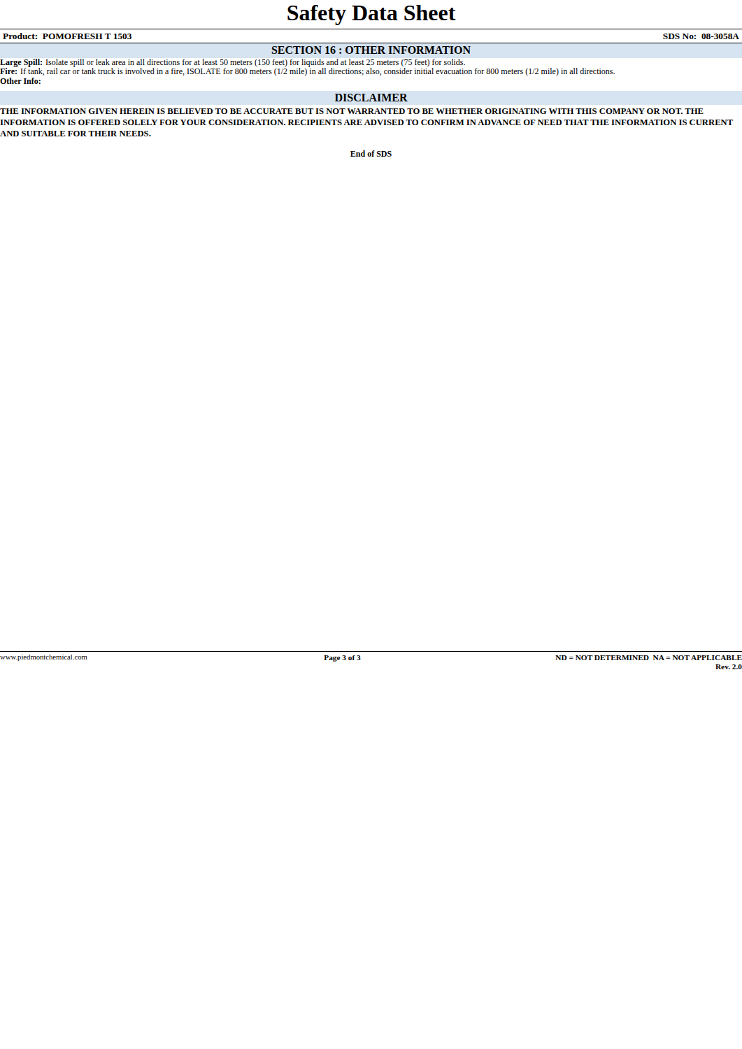Safety Data Sheet
Product: POMOFRESH T 1503 SDS No: 08-3058A
SECTION 16 : OTHER INFORMATION
Large Spill: Isolate spill or leak area in all directions for at least 50 meters (150 feet) for liquids and at least 25 meters (75 feet) for solids.
Fire: If tank, rail car or tank truck is involved in a fire, ISOLATE for 800 meters (1/2 mile) in all directions; also, consider initial evacuation for 800 meters (1/2 mile) in all directions.
Other Info:
DISCLAIMER
THE INFORMATION GIVEN HEREIN IS BELIEVED TO BE ACCURATE BUT IS NOT WARRANTED TO BE WHETHER ORIGINATING WITH THIS COMPANY OR NOT. THE INFORMATION IS OFFERED SOLELY FOR YOUR CONSIDERATION. RECIPIENTS ARE ADVISED TO CONFIRM IN ADVANCE OF NEED THAT THE INFORMATION IS CURRENT AND SUITABLE FOR THEIR NEEDS.
End of SDS
www.piedmontchemical.com
Page 3 of 3
ND = NOT DETERMINED NA = NOT APPLICABLE
Rev. 2.0